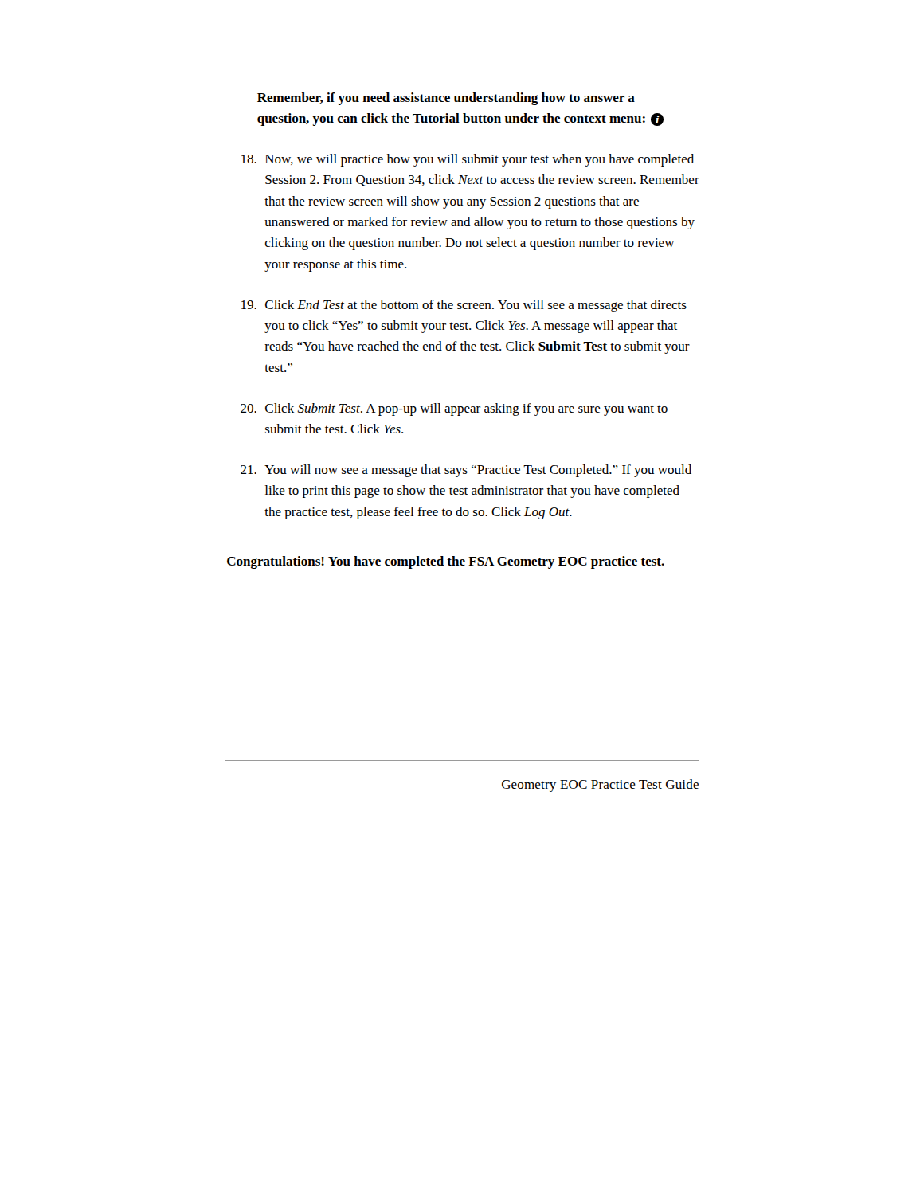Remember, if you need assistance understanding how to answer a question, you can click the Tutorial button under the context menu: i
18. Now, we will practice how you will submit your test when you have completed Session 2. From Question 34, click Next to access the review screen. Remember that the review screen will show you any Session 2 questions that are unanswered or marked for review and allow you to return to those questions by clicking on the question number. Do not select a question number to review your response at this time.
19. Click End Test at the bottom of the screen. You will see a message that directs you to click “Yes” to submit your test. Click Yes. A message will appear that reads “You have reached the end of the test. Click Submit Test to submit your test.”
20. Click Submit Test. A pop-up will appear asking if you are sure you want to submit the test. Click Yes.
21. You will now see a message that says “Practice Test Completed.” If you would like to print this page to show the test administrator that you have completed the practice test, please feel free to do so. Click Log Out.
Congratulations! You have completed the FSA Geometry EOC practice test.
Geometry EOC Practice Test Guide